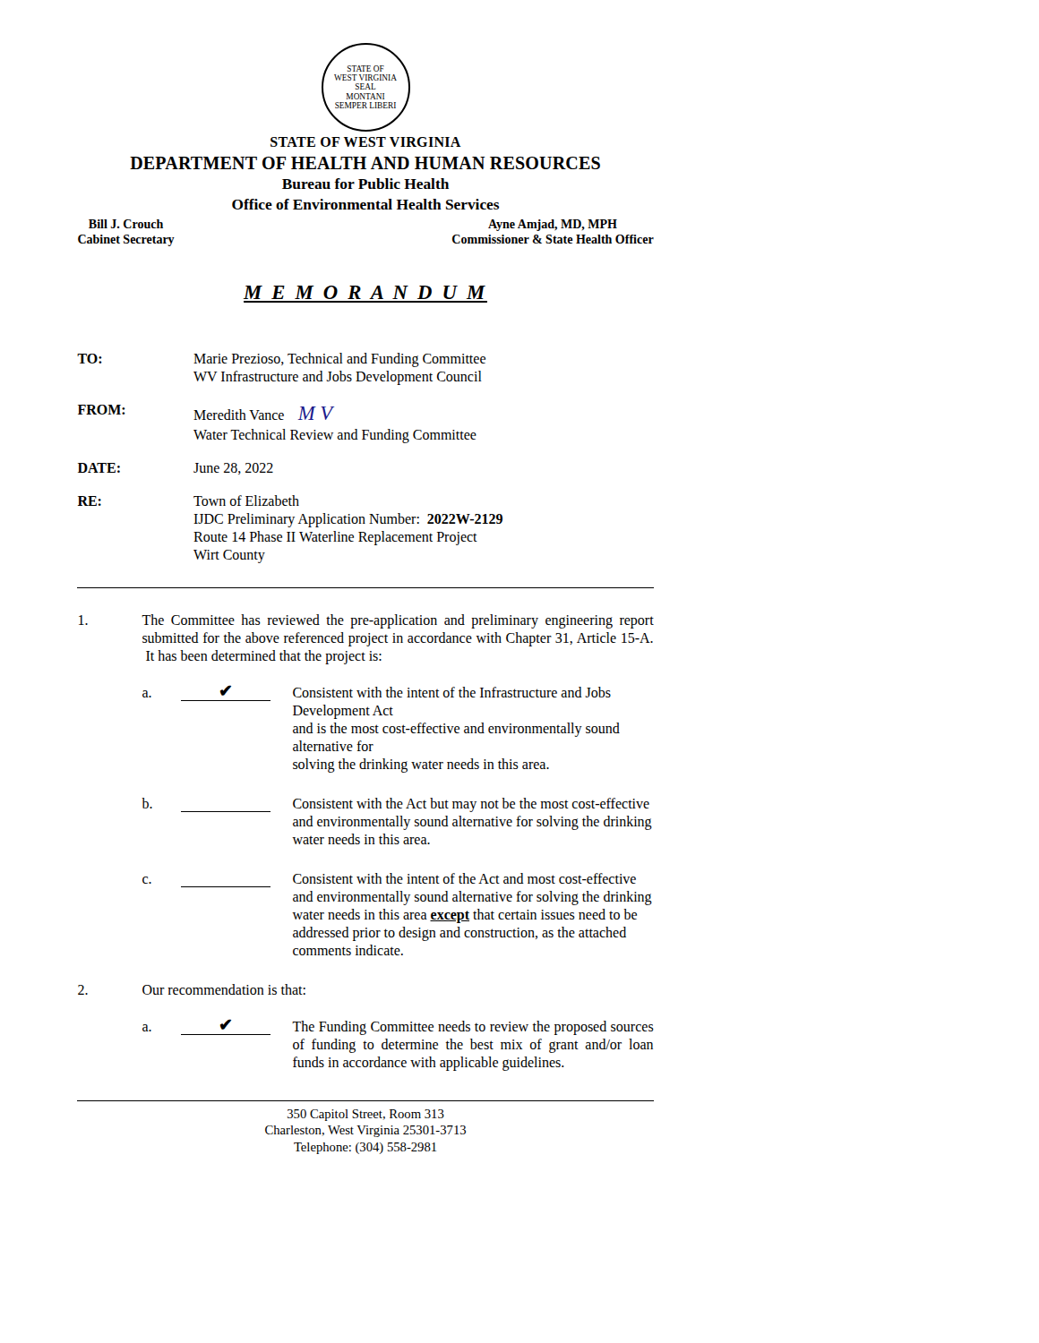STATE OF
WEST VIRGINIA
SEAL
MONTANI
SEMPER LIBERI
STATE OF WEST VIRGINIA
DEPARTMENT OF HEALTH AND HUMAN RESOURCES
Bureau for Public Health
Office of Environmental Health Services
Bill J. Crouch
Cabinet Secretary
Ayne Amjad, MD, MPH
Commissioner & State Health Officer
M E M O R A N D U M
| TO: | Marie Prezioso, Technical and Funding Committee WV Infrastructure and Jobs Development Council |
| FROM: | Meredith Vance M V Water Technical Review and Funding Committee |
| DATE: | June 28, 2022 |
| RE: | Town of Elizabeth IJDC Preliminary Application Number: 2022W-2129 Route 14 Phase II Waterline Replacement Project Wirt County |
The Committee has reviewed the pre-application and preliminary engineering report submitted for the above referenced project in accordance with Chapter 31, Article 15-A. It has been determined that the project is:
✔ Consistent with the intent of the Infrastructure and Jobs Development Act
and is the most cost-effective and environmentally sound alternative for
solving the drinking water needs in this area.
Consistent with the Act but may not be the most cost-effective and environmentally sound alternative for solving the drinking water needs in this area.
Consistent with the intent of the Act and most cost-effective and environmentally sound alternative for solving the drinking water needs in this area except that certain issues need to be addressed prior to design and construction, as the attached comments indicate.
Our recommendation is that:
✔ The Funding Committee needs to review the proposed sources of funding to determine the best mix of grant and/or loan funds in accordance with applicable guidelines.
350 Capitol Street, Room 313
Charleston, West Virginia 25301-3713
Telephone: (304) 558-2981